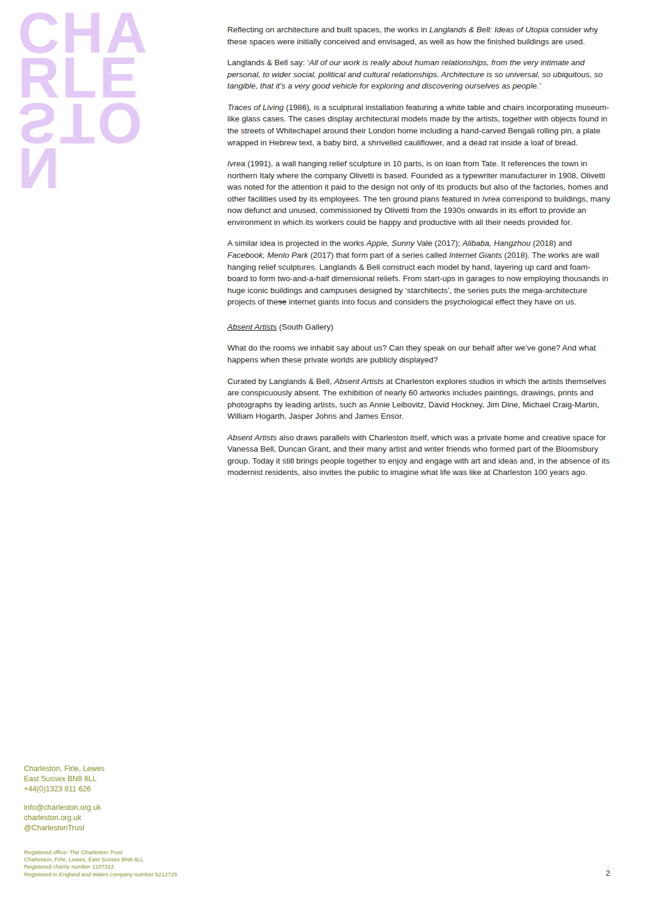CHA RLE STO N
Reflecting on architecture and built spaces, the works in Langlands & Bell: Ideas of Utopia consider why these spaces were initially conceived and envisaged, as well as how the finished buildings are used.
Langlands & Bell say: ‘All of our work is really about human relationships, from the very intimate and personal, to wider social, political and cultural relationships. Architecture is so universal, so ubiquitous, so tangible, that it's a very good vehicle for exploring and discovering ourselves as people.’
Traces of Living (1986), is a sculptural installation featuring a white table and chairs incorporating museum-like glass cases. The cases display architectural models made by the artists, together with objects found in the streets of Whitechapel around their London home including a hand-carved Bengali rolling pin, a plate wrapped in Hebrew text, a baby bird, a shrivelled cauliflower, and a dead rat inside a loaf of bread.
Ivrea (1991), a wall hanging relief sculpture in 10 parts, is on loan from Tate. It references the town in northern Italy where the company Olivetti is based. Founded as a typewriter manufacturer in 1908, Olivetti was noted for the attention it paid to the design not only of its products but also of the factories, homes and other facilities used by its employees. The ten ground plans featured in Ivrea correspond to buildings, many now defunct and unused, commissioned by Olivetti from the 1930s onwards in its effort to provide an environment in which its workers could be happy and productive with all their needs provided for.
A similar idea is projected in the works Apple, Sunny Vale (2017); Alibaba, Hangzhou (2018) and Facebook, Menlo Park (2017) that form part of a series called Internet Giants (2018). The works are wall hanging relief sculptures. Langlands & Bell construct each model by hand, layering up card and foam-board to form two-and-a-half dimensional reliefs. From start-ups in garages to now employing thousands in huge iconic buildings and campuses designed by ‘starchitects’, the series puts the mega-architecture projects of these internet giants into focus and considers the psychological effect they have on us.
Absent Artists (South Gallery)
What do the rooms we inhabit say about us? Can they speak on our behalf after we’ve gone? And what happens when these private worlds are publicly displayed?
Curated by Langlands & Bell, Absent Artists at Charleston explores studios in which the artists themselves are conspicuously absent. The exhibition of nearly 60 artworks includes paintings, drawings, prints and photographs by leading artists, such as Annie Leibovitz, David Hockney, Jim Dine, Michael Craig-Martin, William Hogarth, Jasper Johns and James Ensor.
Absent Artists also draws parallels with Charleston itself, which was a private home and creative space for Vanessa Bell, Duncan Grant, and their many artist and writer friends who formed part of the Bloomsbury group. Today it still brings people together to enjoy and engage with art and ideas and, in the absence of its modernist residents, also invites the public to imagine what life was like at Charleston 100 years ago.
Charleston, Firle, Lewes
East Sussex BN8 6LL
+44(0)1323 811 626
info@charleston.org.uk
charleston.org.uk
@CharlestonTrust
Registered office: The Charleston Trust
Charleston, Firle, Lewes, East Sussex BN8 6LL
Registered charity number 1107313
Registered in England and Wales company number 5212725
2